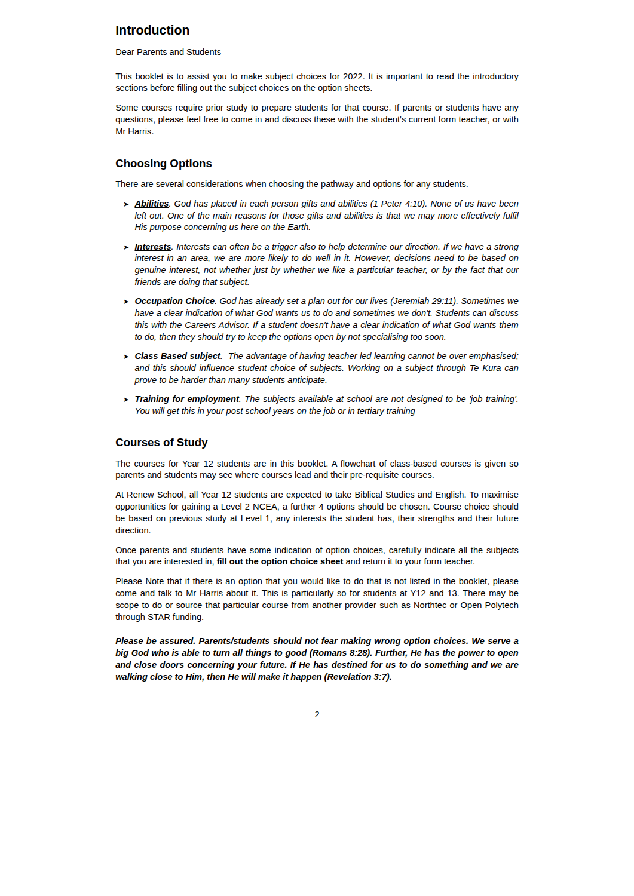Introduction
Dear Parents and Students
This booklet is to assist you to make subject choices for 2022. It is important to read the introductory sections before filling out the subject choices on the option sheets.
Some courses require prior study to prepare students for that course. If parents or students have any questions, please feel free to come in and discuss these with the student's current form teacher, or with Mr Harris.
Choosing Options
There are several considerations when choosing the pathway and options for any students.
Abilities. God has placed in each person gifts and abilities (1 Peter 4:10). None of us have been left out. One of the main reasons for those gifts and abilities is that we may more effectively fulfil His purpose concerning us here on the Earth.
Interests. Interests can often be a trigger also to help determine our direction. If we have a strong interest in an area, we are more likely to do well in it. However, decisions need to be based on genuine interest, not whether just by whether we like a particular teacher, or by the fact that our friends are doing that subject.
Occupation Choice. God has already set a plan out for our lives (Jeremiah 29:11). Sometimes we have a clear indication of what God wants us to do and sometimes we don't. Students can discuss this with the Careers Advisor. If a student doesn't have a clear indication of what God wants them to do, then they should try to keep the options open by not specialising too soon.
Class Based subject. The advantage of having teacher led learning cannot be over emphasised; and this should influence student choice of subjects. Working on a subject through Te Kura can prove to be harder than many students anticipate.
Training for employment. The subjects available at school are not designed to be 'job training'. You will get this in your post school years on the job or in tertiary training
Courses of Study
The courses for Year 12 students are in this booklet. A flowchart of class-based courses is given so parents and students may see where courses lead and their pre-requisite courses.
At Renew School, all Year 12 students are expected to take Biblical Studies and English. To maximise opportunities for gaining a Level 2 NCEA, a further 4 options should be chosen. Course choice should be based on previous study at Level 1, any interests the student has, their strengths and their future direction.
Once parents and students have some indication of option choices, carefully indicate all the subjects that you are interested in, fill out the option choice sheet and return it to your form teacher.
Please Note that if there is an option that you would like to do that is not listed in the booklet, please come and talk to Mr Harris about it. This is particularly so for students at Y12 and 13. There may be scope to do or source that particular course from another provider such as Northtec or Open Polytech through STAR funding.
Please be assured. Parents/students should not fear making wrong option choices. We serve a big God who is able to turn all things to good (Romans 8:28). Further, He has the power to open and close doors concerning your future. If He has destined for us to do something and we are walking close to Him, then He will make it happen (Revelation 3:7).
2